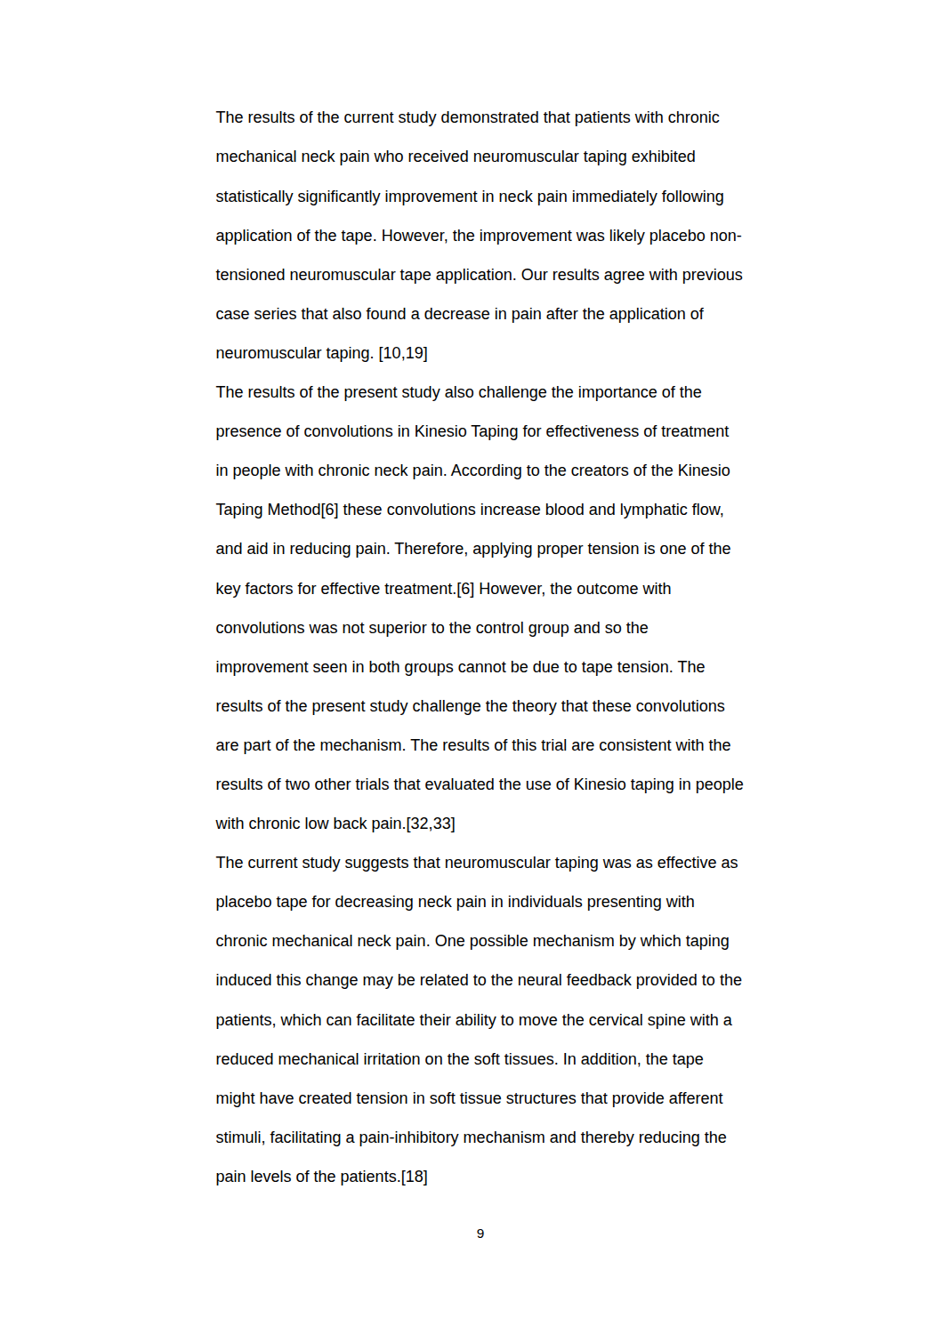The results of the current study demonstrated that patients with chronic mechanical neck pain who received neuromuscular taping exhibited statistically significantly improvement in neck pain immediately following application of the tape. However, the improvement was likely placebo non-tensioned neuromuscular tape application. Our results agree with previous case series that also found a decrease in pain after the application of neuromuscular taping. [10,19]
The results of the present study also challenge the importance of the presence of convolutions in Kinesio Taping for effectiveness of treatment in people with chronic neck pain. According to the creators of the Kinesio Taping Method[6] these convolutions increase blood and lymphatic flow, and aid in reducing pain. Therefore, applying proper tension is one of the key factors for effective treatment.[6] However, the outcome with convolutions was not superior to the control group and so the improvement seen in both groups cannot be due to tape tension. The results of the present study challenge the theory that these convolutions are part of the mechanism. The results of this trial are consistent with the results of two other trials that evaluated the use of Kinesio taping in people with chronic low back pain.[32,33]
The current study suggests that neuromuscular taping was as effective as placebo tape for decreasing neck pain in individuals presenting with chronic mechanical neck pain. One possible mechanism by which taping induced this change may be related to the neural feedback provided to the patients, which can facilitate their ability to move the cervical spine with a reduced mechanical irritation on the soft tissues. In addition, the tape might have created tension in soft tissue structures that provide afferent stimuli, facilitating a pain-inhibitory mechanism and thereby reducing the pain levels of the patients.[18]
9